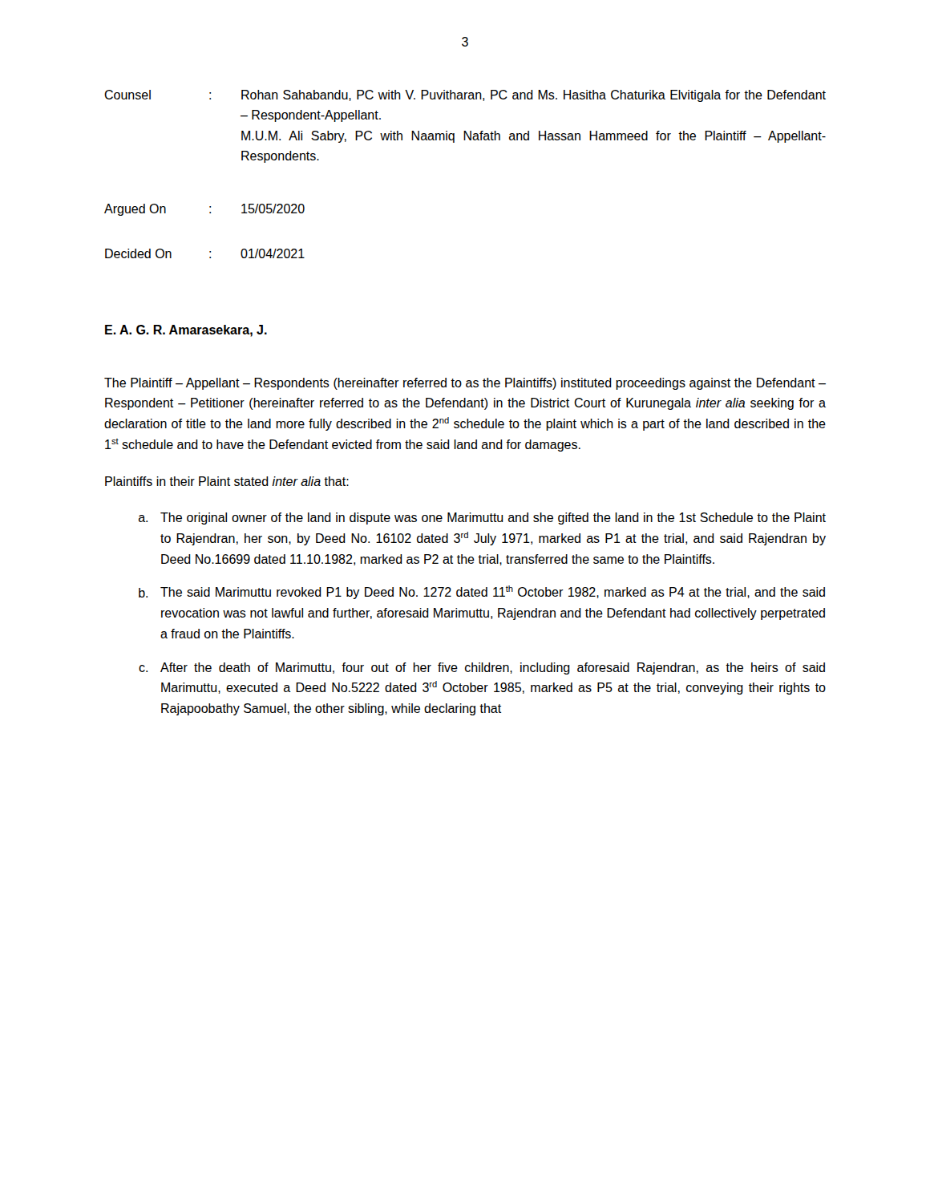3
| Counsel | : | Rohan Sahabandu, PC with V. Puvitharan, PC and Ms. Hasitha Chaturika Elvitigala for the Defendant – Respondent-Appellant. M.U.M. Ali Sabry, PC with Naamiq Nafath and Hassan Hammeed for the Plaintiff – Appellant- Respondents. |
| Argued On | : | 15/05/2020 |
| Decided On | : | 01/04/2021 |
E. A. G. R. Amarasekara, J.
The Plaintiff – Appellant – Respondents (hereinafter referred to as the Plaintiffs) instituted proceedings against the Defendant –Respondent – Petitioner (hereinafter referred to as the Defendant) in the District Court of Kurunegala inter alia seeking for a declaration of title to the land more fully described in the 2nd schedule to the plaint which is a part of the land described in the 1st schedule and to have the Defendant evicted from the said land and for damages.
Plaintiffs in their Plaint stated inter alia that:
The original owner of the land in dispute was one Marimuttu and she gifted the land in the 1st Schedule to the Plaint to Rajendran, her son, by Deed No. 16102 dated 3rd July 1971, marked as P1 at the trial, and said Rajendran by Deed No.16699 dated 11.10.1982, marked as P2 at the trial, transferred the same to the Plaintiffs.
The said Marimuttu revoked P1 by Deed No. 1272 dated 11th October 1982, marked as P4 at the trial, and the said revocation was not lawful and further, aforesaid Marimuttu, Rajendran and the Defendant had collectively perpetrated a fraud on the Plaintiffs.
After the death of Marimuttu, four out of her five children, including aforesaid Rajendran, as the heirs of said Marimuttu, executed a Deed No.5222 dated 3rd October 1985, marked as P5 at the trial, conveying their rights to Rajapoobathy Samuel, the other sibling, while declaring that